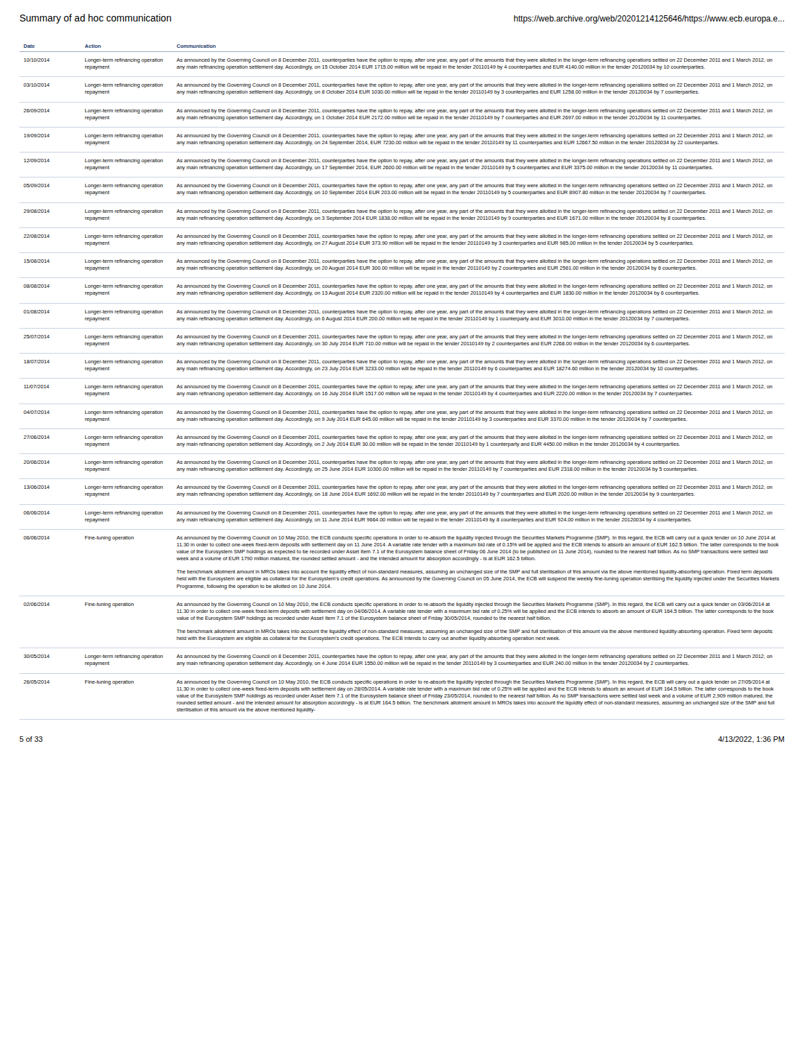Summary of ad hoc communication
https://web.archive.org/web/20201214125646/https://www.ecb.europa.e...
| Date | Action | Communication |
| --- | --- | --- |
| 10/10/2014 | Longer-term refinancing operation repayment | As announced by the Governing Council on 8 December 2011, counterparties have the option to repay, after one year, any part of the amounts that they were allotted in the longer-term refinancing operations settled on 22 December 2011 and 1 March 2012, on any main refinancing operation settlement day. Accordingly, on 15 October 2014 EUR 1715.00 million will be repaid in the tender 20110149 by 4 counterparties and EUR 4140.00 million in the tender 20120034 by 10 counterparties. |
| 03/10/2014 | Longer-term refinancing operation repayment | As announced by the Governing Council on 8 December 2011, counterparties have the option to repay, after one year, any part of the amounts that they were allotted in the longer-term refinancing operations settled on 22 December 2011 and 1 March 2012, on any main refinancing operation settlement day. Accordingly, on 8 October 2014 EUR 1030.00 million will be repaid in the tender 20110149 by 3 counterparties and EUR 1258.00 million in the tender 20120034 by 7 counterparties. |
| 26/09/2014 | Longer-term refinancing operation repayment | As announced by the Governing Council on 8 December 2011, counterparties have the option to repay, after one year, any part of the amounts that they were allotted in the longer-term refinancing operations settled on 22 December 2011 and 1 March 2012, on any main refinancing operation settlement day. Accordingly, on 1 October 2014 EUR 2172.00 million will be repaid in the tender 20110149 by 7 counterparties and EUR 2697.00 million in the tender 20120034 by 11 counterparties. |
| 19/09/2014 | Longer-term refinancing operation repayment | As announced by the Governing Council on 8 December 2011, counterparties have the option to repay, after one year, any part of the amounts that they were allotted in the longer-term refinancing operations settled on 22 December 2011 and 1 March 2012, on any main refinancing operation settlement day. Accordingly, on 24 September 2014, EUR 7230.00 million will be repaid in the tender 20110149 by 11 counterparties and EUR 12667.50 million in the tender 20120034 by 22 counterparties. |
| 12/09/2014 | Longer-term refinancing operation repayment | As announced by the Governing Council on 8 December 2011, counterparties have the option to repay, after one year, any part of the amounts that they were allotted in the longer-term refinancing operations settled on 22 December 2011 and 1 March 2012, on any main refinancing operation settlement day. Accordingly, on 17 September 2014, EUR 2600.00 million will be repaid in the tender 20110149 by 5 counterparties and EUR 3375.00 million in the tender 20120034 by 11 counterparties. |
| 05/09/2014 | Longer-term refinancing operation repayment | As announced by the Governing Council on 8 December 2011, counterparties have the option to repay, after one year, any part of the amounts that they were allotted in the longer-term refinancing operations settled on 22 December 2011 and 1 March 2012, on any main refinancing operation settlement day. Accordingly, on 10 September 2014 EUR 203.00 million will be repaid in the tender 20110149 by 5 counterparties and EUR 8907.80 million in the tender 20120034 by 7 counterparties. |
| 29/08/2014 | Longer-term refinancing operation repayment | As announced by the Governing Council on 8 December 2011, counterparties have the option to repay, after one year, any part of the amounts that they were allotted in the longer-term refinancing operations settled on 22 December 2011 and 1 March 2012, on any main refinancing operation settlement day. Accordingly, on 3 September 2014 EUR 1838.00 million will be repaid in the tender 20110149 by 9 counterparties and EUR 1671.00 million in the tender 20120034 by 8 counterparties. |
| 22/08/2014 | Longer-term refinancing operation repayment | As announced by the Governing Council on 8 December 2011, counterparties have the option to repay, after one year, any part of the amounts that they were allotted in the longer-term refinancing operations settled on 22 December 2011 and 1 March 2012, on any main refinancing operation settlement day. Accordingly, on 27 August 2014 EUR 373.90 million will be repaid in the tender 20110149 by 3 counterparties and EUR 985.00 million in the tender 20120034 by 5 counterparties. |
| 15/08/2014 | Longer-term refinancing operation repayment | As announced by the Governing Council on 8 December 2011, counterparties have the option to repay, after one year, any part of the amounts that they were allotted in the longer-term refinancing operations settled on 22 December 2011 and 1 March 2012, on any main refinancing operation settlement day. Accordingly, on 20 August 2014 EUR 300.00 million will be repaid in the tender 20110149 by 2 counterparties and EUR 2561.00 million in the tender 20120034 by 6 counterparties. |
| 08/08/2014 | Longer-term refinancing operation repayment | As announced by the Governing Council on 8 December 2011, counterparties have the option to repay, after one year, any part of the amounts that they were allotted in the longer-term refinancing operations settled on 22 December 2011 and 1 March 2012, on any main refinancing operation settlement day. Accordingly, on 13 August 2014 EUR 2320.00 million will be repaid in the tender 20110149 by 4 counterparties and EUR 1830.00 million in the tender 20120034 by 6 counterparties. |
| 01/08/2014 | Longer-term refinancing operation repayment | As announced by the Governing Council on 8 December 2011, counterparties have the option to repay, after one year, any part of the amounts that they were allotted in the longer-term refinancing operations settled on 22 December 2011 and 1 March 2012, on any main refinancing operation settlement day. Accordingly, on 6 August 2014 EUR 200.00 million will be repaid in the tender 20110149 by 1 counterparty and EUR 3010.00 million in the tender 20120034 by 7 counterparties. |
| 25/07/2014 | Longer-term refinancing operation repayment | As announced by the Governing Council on 8 December 2011, counterparties have the option to repay, after one year, any part of the amounts that they were allotted in the longer-term refinancing operations settled on 22 December 2011 and 1 March 2012, on any main refinancing operation settlement day. Accordingly, on 30 July 2014 EUR 710.00 million will be repaid in the tender 20110149 by 2 counterparties and EUR 2268.00 million in the tender 20120034 by 6 counterparties. |
| 18/07/2014 | Longer-term refinancing operation repayment | As announced by the Governing Council on 8 December 2011, counterparties have the option to repay, after one year, any part of the amounts that they were allotted in the longer-term refinancing operations settled on 22 December 2011 and 1 March 2012, on any main refinancing operation settlement day. Accordingly, on 23 July 2014 EUR 3233.00 million will be repaid in the tender 20110149 by 6 counterparties and EUR 18274.60 million in the tender 20120034 by 10 counterparties. |
| 11/07/2014 | Longer-term refinancing operation repayment | As announced by the Governing Council on 8 December 2011, counterparties have the option to repay, after one year, any part of the amounts that they were allotted in the longer-term refinancing operations settled on 22 December 2011 and 1 March 2012, on any main refinancing operation settlement day. Accordingly, on 16 July 2014 EUR 1517.00 million will be repaid in the tender 20110149 by 4 counterparties and EUR 2220.00 million in the tender 20120034 by 7 counterparties. |
| 04/07/2014 | Longer-term refinancing operation repayment | As announced by the Governing Council on 8 December 2011, counterparties have the option to repay, after one year, any part of the amounts that they were allotted in the longer-term refinancing operations settled on 22 December 2011 and 1 March 2012, on any main refinancing operation settlement day. Accordingly, on 9 July 2014 EUR 645.00 million will be repaid in the tender 20110149 by 3 counterparties and EUR 3370.00 million in the tender 20120034 by 7 counterparties. |
| 27/06/2014 | Longer-term refinancing operation repayment | As announced by the Governing Council on 8 December 2011, counterparties have the option to repay, after one year, any part of the amounts that they were allotted in the longer-term refinancing operations settled on 22 December 2011 and 1 March 2012, on any main refinancing operation settlement day. Accordingly, on 2 July 2014 EUR 30.00 million will be repaid in the tender 20110149 by 1 counterparty and EUR 4450.00 million in the tender 20120034 by 4 counterparties. |
| 20/06/2014 | Longer-term refinancing operation repayment | As announced by the Governing Council on 8 December 2011, counterparties have the option to repay, after one year, any part of the amounts that they were allotted in the longer-term refinancing operations settled on 22 December 2011 and 1 March 2012, on any main refinancing operation settlement day. Accordingly, on 25 June 2014 EUR 10300.00 million will be repaid in the tender 20110149 by 7 counterparties and EUR 2318.00 million in the tender 20120034 by 5 counterparties. |
| 13/06/2014 | Longer-term refinancing operation repayment | As announced by the Governing Council on 8 December 2011, counterparties have the option to repay, after one year, any part of the amounts that they were allotted in the longer-term refinancing operations settled on 22 December 2011 and 1 March 2012, on any main refinancing operation settlement day. Accordingly, on 18 June 2014 EUR 1692.00 million will be repaid in the tender 20110149 by 7 counterparties and EUR 2020.00 million in the tender 20120034 by 9 counterparties. |
| 06/06/2014 | Longer-term refinancing operation repayment | As announced by the Governing Council on 8 December 2011, counterparties have the option to repay, after one year, any part of the amounts that they were allotted in the longer-term refinancing operations settled on 22 December 2011 and 1 March 2012, on any main refinancing operation settlement day. Accordingly, on 11 June 2014 EUR 9664.00 million will be repaid in the tender 20110149 by 8 counterparties and EUR 924.00 million in the tender 20120034 by 4 counterparties. |
| 06/06/2014 | Fine-tuning operation | As announced by the Governing Council on 10 May 2010, the ECB conducts specific operations in order to re-absorb the liquidity injected through the Securities Markets Programme (SMP). In this regard, the ECB will carry out a quick tender on 10 June 2014 at 11.30 in order to collect one-week fixed-term deposits with settlement day on 11 June 2014. A variable rate tender with a maximum bid rate of 0.15% will be applied and the ECB intends to absorb an amount of EUR 162.5 billion. The latter corresponds to the book value of the Eurosystem SMP holdings as expected to be recorded under Asset Item 7.1 of the Eurosystem balance sheet of Friday 06 June 2014 (to be published on 11 June 2014), rounded to the nearest half billion. As no SMP transactions were settled last week and a volume of EUR 1790 million matured, the rounded settled amount - and the intended amount for absorption accordingly - is at EUR 162.5 billion. The benchmark allotment amount in MROs takes into account the liquidity effect of non-standard measures, assuming an unchanged size of the SMP and full sterilisation of this amount via the above mentioned liquidity-absorbing operation. Fixed term deposits held with the Eurosystem are eligible as collateral for the Eurosystem's credit operations. As announced by the Governing Council on 05 June 2014, the ECB will suspend the weekly fine-tuning operation sterilising the liquidity injected under the Securities Markets Programme, following the operation to be allotted on 10 June 2014. |
| 02/06/2014 | Fine-tuning operation | As announced by the Governing Council on 10 May 2010, the ECB conducts specific operations in order to re-absorb the liquidity injected through the Securities Markets Programme (SMP). In this regard, the ECB will carry out a quick tender on 03/06/2014 at 11.30 in order to collect one-week fixed-term deposits with settlement day on 04/06/2014. A variable rate tender with a maximum bid rate of 0.25% will be applied and the ECB intends to absorb an amount of EUR 164.5 billion. The latter corresponds to the book value of the Eurosystem SMP holdings as recorded under Asset Item 7.1 of the Eurosystem balance sheet of Friday 30/05/2014, rounded to the nearest half billion. The benchmark allotment amount in MROs takes into account the liquidity effect of non-standard measures, assuming an unchanged size of the SMP and full sterilisation of this amount via the above mentioned liquidity-absorbing operation. Fixed term deposits held with the Eurosystem are eligible as collateral for the Eurosystem's credit operations. The ECB intends to carry out another liquidity-absorbing operation next week. |
| 30/05/2014 | Longer-term refinancing operation repayment | As announced by the Governing Council on 8 December 2011, counterparties have the option to repay, after one year, any part of the amounts that they were allotted in the longer-term refinancing operations settled on 22 December 2011 and 1 March 2012, on any main refinancing operation settlement day. Accordingly, on 4 June 2014 EUR 1550.00 million will be repaid in the tender 20110149 by 3 counterparties and EUR 240.00 million in the tender 20120034 by 2 counterparties. |
| 26/05/2014 | Fine-tuning operation | As announced by the Governing Council on 10 May 2010, the ECB conducts specific operations in order to re-absorb the liquidity injected through the Securities Markets Programme (SMP). In this regard, the ECB will carry out a quick tender on 27/05/2014 at 11.30 in order to collect one-week fixed-term deposits with settlement day on 28/05/2014. A variable rate tender with a maximum bid rate of 0.25% will be applied and the ECB intends to absorb an amount of EUR 164.5 billion. The latter corresponds to the book value of the Eurosystem SMP holdings as recorded under Asset Item 7.1 of the Eurosystem balance sheet of Friday 23/05/2014, rounded to the nearest half billion. As no SMP transactions were settled last week and a volume of EUR 2,909 million matured, the rounded settled amount - and the intended amount for absorption accordingly - is at EUR 164.5 billion. The benchmark allotment amount in MROs takes into account the liquidity effect of non-standard measures, assuming an unchanged size of the SMP and full sterilisation of this amount via the above mentioned liquidity- |
5 of 33
4/13/2022, 1:36 PM